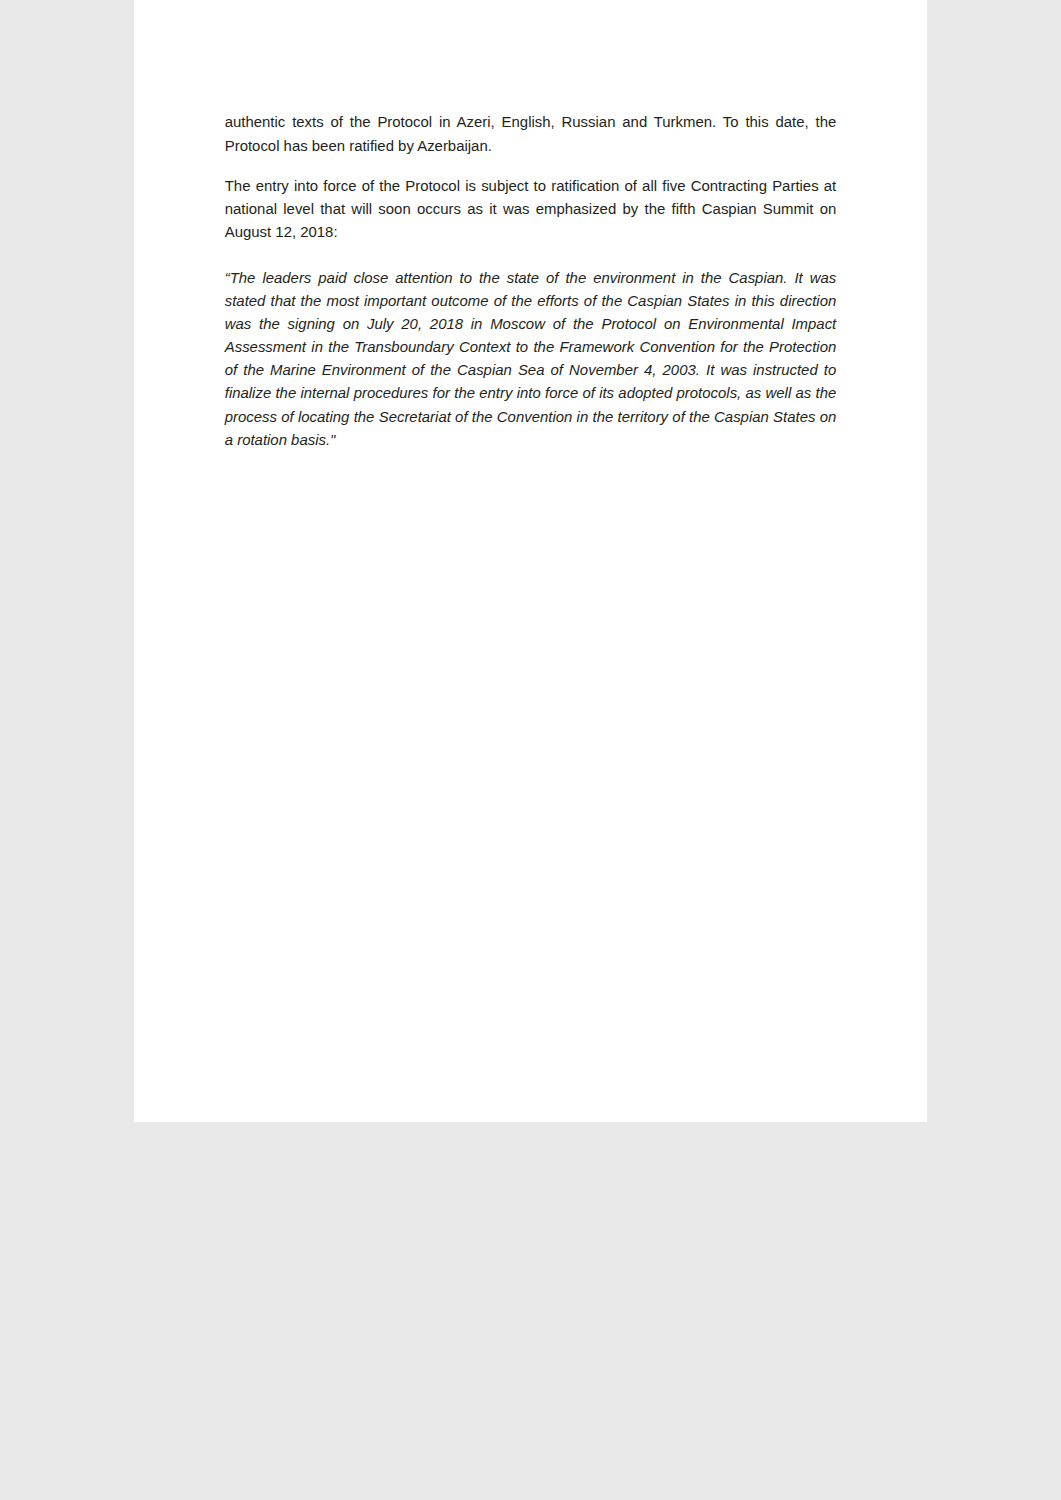authentic texts of the Protocol in Azeri, English, Russian and Turkmen. To this date, the Protocol has been ratified by Azerbaijan.
The entry into force of the Protocol is subject to ratification of all five Contracting Parties at national level that will soon occurs as it was emphasized by the fifth Caspian Summit on August 12, 2018:
“The leaders paid close attention to the state of the environment in the Caspian. It was stated that the most important outcome of the efforts of the Caspian States in this direction was the signing on July 20, 2018 in Moscow of the Protocol on Environmental Impact Assessment in the Transboundary Context to the Framework Convention for the Protection of the Marine Environment of the Caspian Sea of November 4, 2003. It was instructed to finalize the internal procedures for the entry into force of its adopted protocols, as well as the process of locating the Secretariat of the Convention in the territory of the Caspian States on a rotation basis."